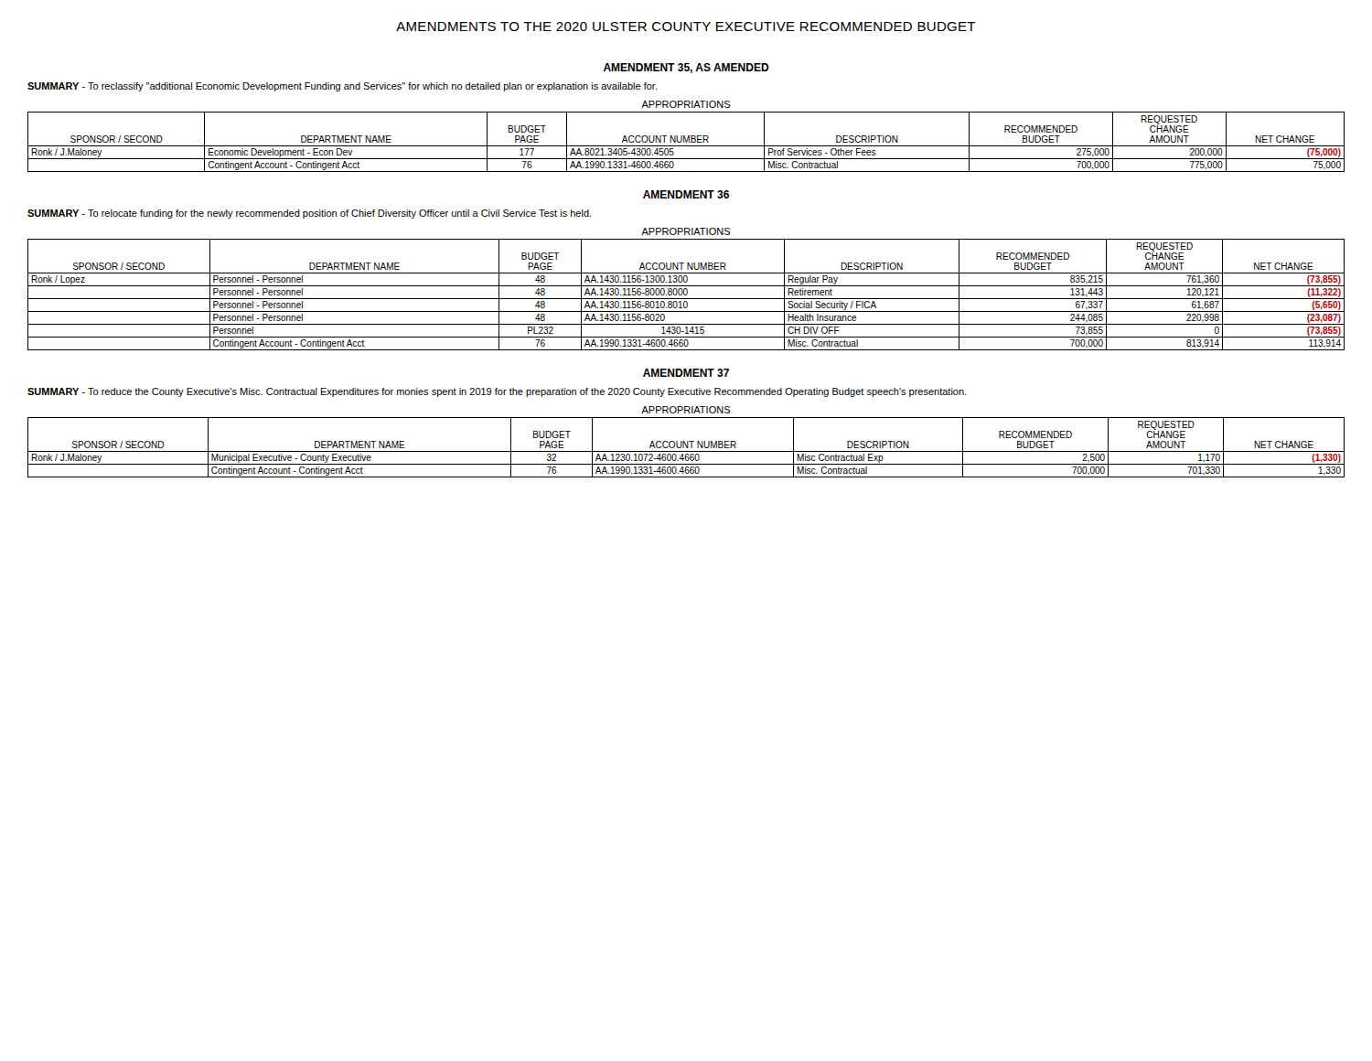AMENDMENTS TO THE 2020 ULSTER COUNTY EXECUTIVE RECOMMENDED BUDGET
AMENDMENT 35, AS AMENDED
SUMMARY - To reclassify "additional Economic Development Funding and Services" for which no detailed plan or explanation is available for.
APPROPRIATIONS
| SPONSOR / SECOND | DEPARTMENT NAME | BUDGET PAGE | ACCOUNT NUMBER | DESCRIPTION | RECOMMENDED BUDGET | REQUESTED CHANGE AMOUNT | NET CHANGE |
| --- | --- | --- | --- | --- | --- | --- | --- |
| Ronk / J.Maloney | Economic Development - Econ Dev | 177 | AA.8021.3405-4300.4505 | Prof Services - Other Fees | 275,000 | 200,000 | (75,000) |
| | Contingent Account - Contingent Acct | 76 | AA.1990.1331-4600.4660 | Misc. Contractual | 700,000 | 775,000 | 75,000 |
AMENDMENT 36
SUMMARY - To relocate funding for the newly recommended position of Chief Diversity Officer until a Civil Service Test is held.
APPROPRIATIONS
| SPONSOR / SECOND | DEPARTMENT NAME | BUDGET PAGE | ACCOUNT NUMBER | DESCRIPTION | RECOMMENDED BUDGET | REQUESTED CHANGE AMOUNT | NET CHANGE |
| --- | --- | --- | --- | --- | --- | --- | --- |
| Ronk / Lopez | Personnel - Personnel | 48 | AA.1430.1156-1300.1300 | Regular Pay | 835,215 | 761,360 | (73,855) |
| | Personnel - Personnel | 48 | AA.1430.1156-8000.8000 | Retirement | 131,443 | 120,121 | (11,322) |
| | Personnel - Personnel | 48 | AA.1430.1156-8010.8010 | Social Security / FICA | 67,337 | 61,687 | (5,650) |
| | Personnel - Personnel | 48 | AA.1430.1156-8020 | Health Insurance | 244,085 | 220,998 | (23,087) |
| | Personnel | PL232 | 1430-1415 | CH DIV OFF | 73,855 | 0 | (73,855) |
| | Contingent Account - Contingent Acct | 76 | AA.1990.1331-4600.4660 | Misc. Contractual | 700,000 | 813,914 | 113,914 |
AMENDMENT 37
SUMMARY - To reduce the County Executive's Misc. Contractual Expenditures for monies spent in 2019 for the preparation of the 2020 County Executive Recommended Operating Budget speech's presentation.
APPROPRIATIONS
| SPONSOR / SECOND | DEPARTMENT NAME | BUDGET PAGE | ACCOUNT NUMBER | DESCRIPTION | RECOMMENDED BUDGET | REQUESTED CHANGE AMOUNT | NET CHANGE |
| --- | --- | --- | --- | --- | --- | --- | --- |
| Ronk / J.Maloney | Municipal Executive - County Executive | 32 | AA.1230.1072-4600.4660 | Misc Contractual Exp | 2,500 | 1,170 | (1,330) |
| | Contingent Account - Contingent Acct | 76 | AA.1990.1331-4600.4660 | Misc. Contractual | 700,000 | 701,330 | 1,330 |